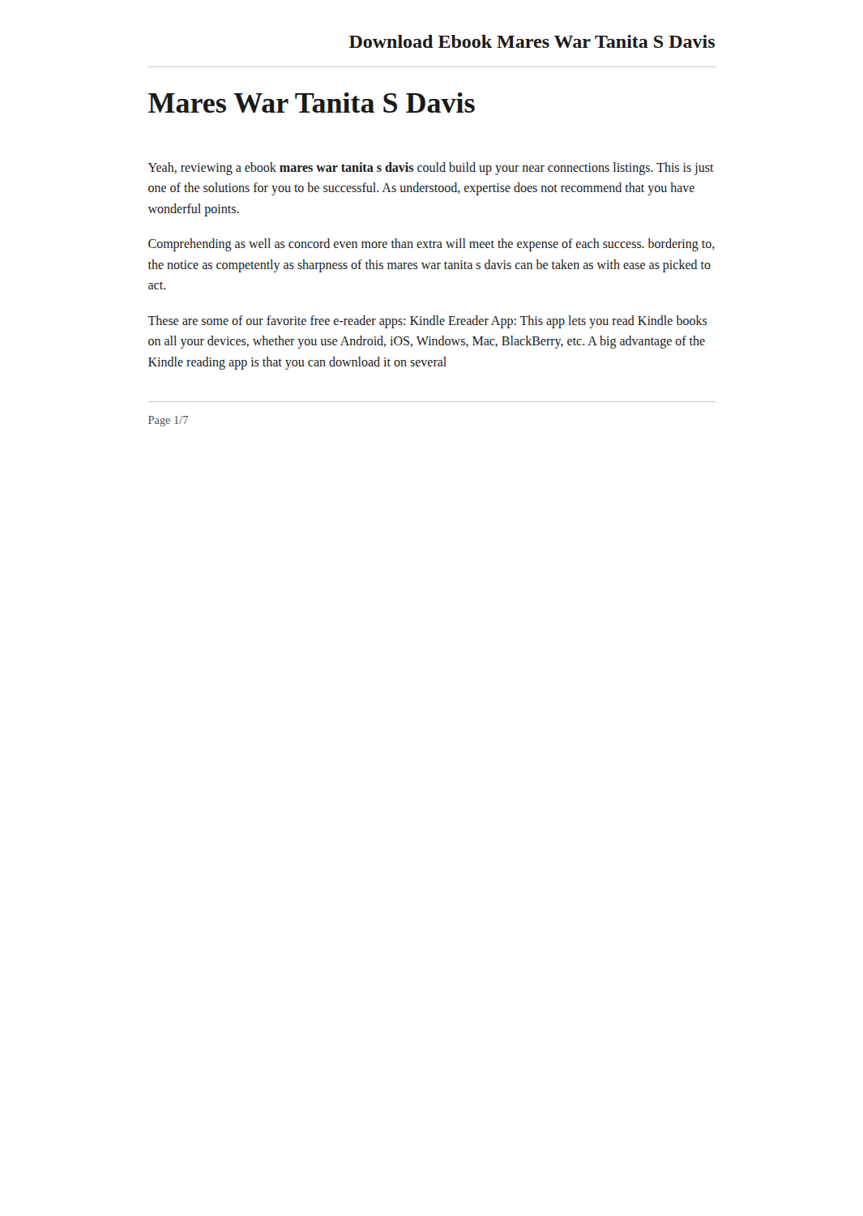Download Ebook Mares War Tanita S Davis
Mares War Tanita S Davis
Yeah, reviewing a ebook mares war tanita s davis could build up your near connections listings. This is just one of the solutions for you to be successful. As understood, expertise does not recommend that you have wonderful points.
Comprehending as well as concord even more than extra will meet the expense of each success. bordering to, the notice as competently as sharpness of this mares war tanita s davis can be taken as with ease as picked to act.
These are some of our favorite free e-reader apps: Kindle Ereader App: This app lets you read Kindle books on all your devices, whether you use Android, iOS, Windows, Mac, BlackBerry, etc. A big advantage of the Kindle reading app is that you can download it on several
Page 1/7